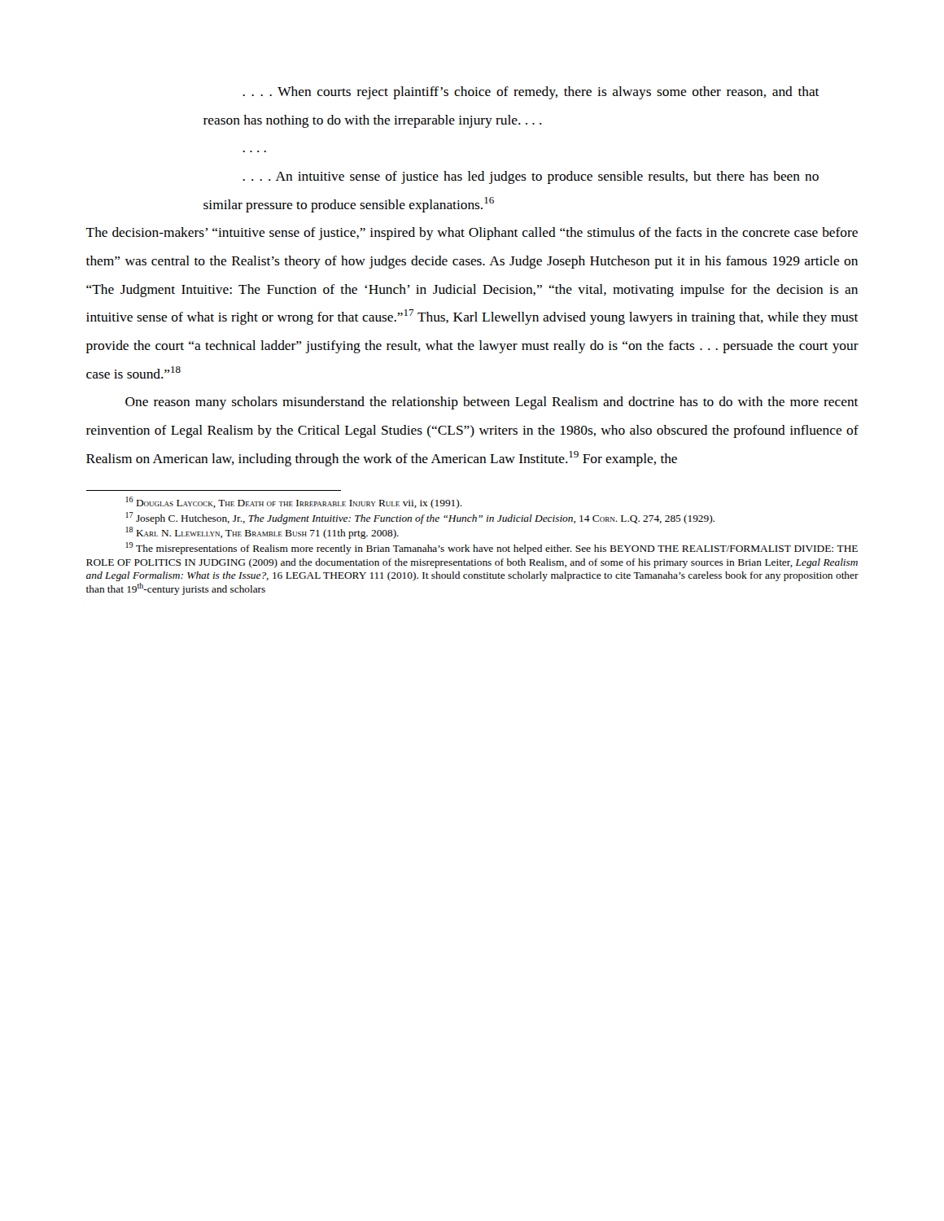. . . . When courts reject plaintiff’s choice of remedy, there is always some other reason, and that reason has nothing to do with the irreparable injury rule. . . .
. . . .
. . . . An intuitive sense of justice has led judges to produce sensible results, but there has been no similar pressure to produce sensible explanations.16
The decision-makers’ “intuitive sense of justice,” inspired by what Oliphant called “the stimulus of the facts in the concrete case before them” was central to the Realist’s theory of how judges decide cases. As Judge Joseph Hutcheson put it in his famous 1929 article on “The Judgment Intuitive: The Function of the ‘Hunch’ in Judicial Decision,” “the vital, motivating impulse for the decision is an intuitive sense of what is right or wrong for that cause.”17 Thus, Karl Llewellyn advised young lawyers in training that, while they must provide the court “a technical ladder” justifying the result, what the lawyer must really do is “on the facts . . . persuade the court your case is sound.”18
One reason many scholars misunderstand the relationship between Legal Realism and doctrine has to do with the more recent reinvention of Legal Realism by the Critical Legal Studies (“CLS”) writers in the 1980s, who also obscured the profound influence of Realism on American law, including through the work of the American Law Institute.19 For example, the
16 Douglas Laycock, The Death of the Irreparable Injury Rule vii, ix (1991).
17 Joseph C. Hutcheson, Jr., The Judgment Intuitive: The Function of the “Hunch” in Judicial Decision, 14 Corn. L.Q. 274, 285 (1929).
18 Karl N. Llewellyn, The Bramble Bush 71 (11th prtg. 2008).
19 The misrepresentations of Realism more recently in Brian Tamanaha’s work have not helped either. See his BEYOND THE REALIST/FORMALIST DIVIDE: THE ROLE OF POLITICS IN JUDGING (2009) and the documentation of the misrepresentations of both Realism, and of some of his primary sources in Brian Leiter, Legal Realism and Legal Formalism: What is the Issue?, 16 LEGAL THEORY 111 (2010). It should constitute scholarly malpractice to cite Tamanaha’s careless book for any proposition other than that 19th-century jurists and scholars